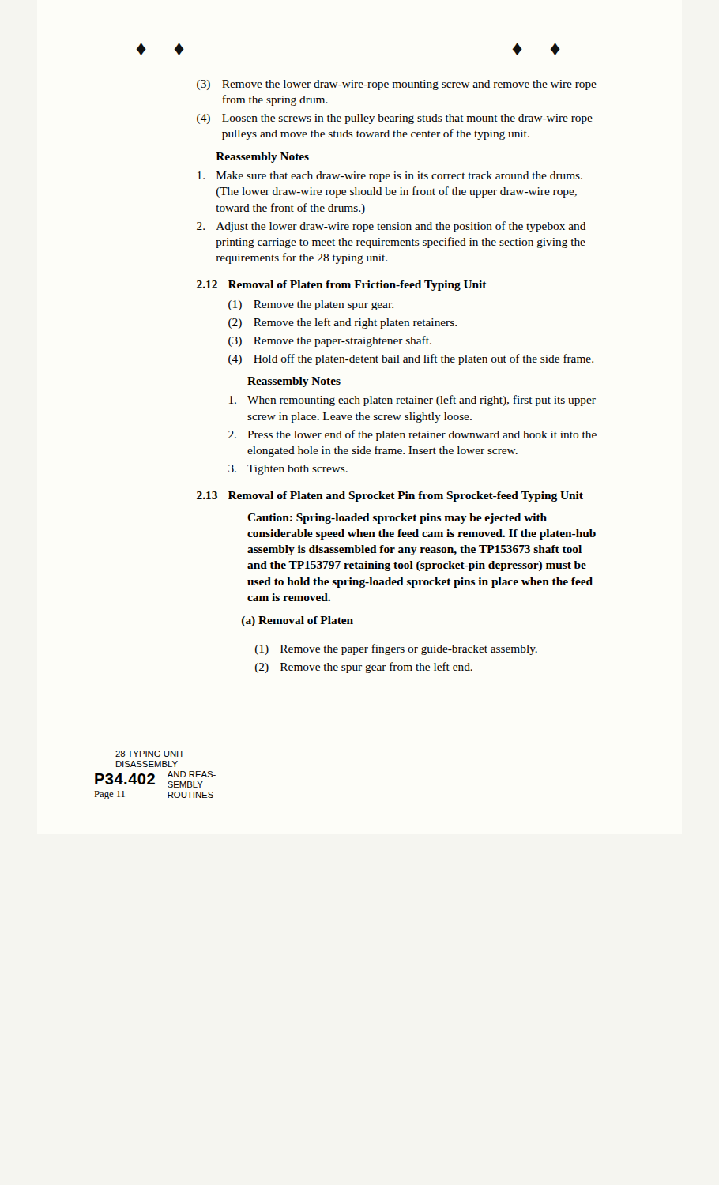♦ ♦ ♦ ♦
(3) Remove the lower draw-wire-rope mounting screw and remove the wire rope from the spring drum.
(4) Loosen the screws in the pulley bearing studs that mount the draw-wire rope pulleys and move the studs toward the center of the typing unit.
Reassembly Notes
1. Make sure that each draw-wire rope is in its correct track around the drums. (The lower draw-wire rope should be in front of the upper draw-wire rope, toward the front of the drums.)
2. Adjust the lower draw-wire rope tension and the position of the typebox and printing carriage to meet the requirements specified in the section giving the requirements for the 28 typing unit.
2.12 Removal of Platen from Friction-feed Typing Unit
(1) Remove the platen spur gear.
(2) Remove the left and right platen retainers.
(3) Remove the paper-straightener shaft.
(4) Hold off the platen-detent bail and lift the platen out of the side frame.
Reassembly Notes
1. When remounting each platen retainer (left and right), first put its upper screw in place. Leave the screw slightly loose.
2. Press the lower end of the platen retainer downward and hook it into the elongated hole in the side frame. Insert the lower screw.
3. Tighten both screws.
2.13 Removal of Platen and Sprocket Pin from Sprocket-feed Typing Unit
Caution: Spring-loaded sprocket pins may be ejected with considerable speed when the feed cam is removed. If the platen-hub assembly is disassembled for any reason, the TP153673 shaft tool and the TP153797 retaining tool (sprocket-pin depressor) must be used to hold the spring-loaded sprocket pins in place when the feed cam is removed.
(a) Removal of Platen
(1) Remove the paper fingers or guide-bracket assembly.
(2) Remove the spur gear from the left end.
28 TYPING UNIT
DISASSEMBLY
P34.402
Page 11
AND REAS-
SEMBLY
ROUTINES